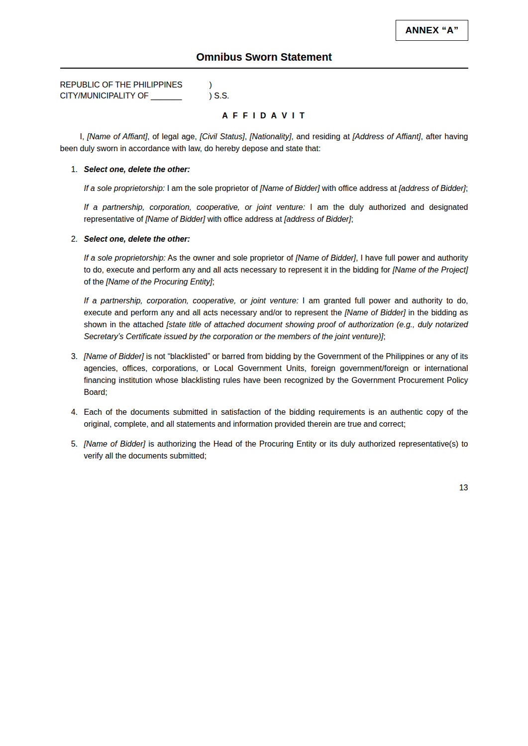ANNEX “A”
Omnibus Sworn Statement
REPUBLIC OF THE PHILIPPINES)
CITY/MUNICIPALITY OF _______) S.S.
A F F I D A V I T
I, [Name of Affiant], of legal age, [Civil Status], [Nationality], and residing at [Address of Affiant], after having been duly sworn in accordance with law, do hereby depose and state that:
Select one, delete the other:
If a sole proprietorship: I am the sole proprietor of [Name of Bidder] with office address at [address of Bidder];
If a partnership, corporation, cooperative, or joint venture: I am the duly authorized and designated representative of [Name of Bidder] with office address at [address of Bidder];
Select one, delete the other:
If a sole proprietorship: As the owner and sole proprietor of [Name of Bidder], I have full power and authority to do, execute and perform any and all acts necessary to represent it in the bidding for [Name of the Project] of the [Name of the Procuring Entity];
If a partnership, corporation, cooperative, or joint venture: I am granted full power and authority to do, execute and perform any and all acts necessary and/or to represent the [Name of Bidder] in the bidding as shown in the attached [state title of attached document showing proof of authorization (e.g., duly notarized Secretary’s Certificate issued by the corporation or the members of the joint venture)];
[Name of Bidder] is not “blacklisted” or barred from bidding by the Government of the Philippines or any of its agencies, offices, corporations, or Local Government Units, foreign government/foreign or international financing institution whose blacklisting rules have been recognized by the Government Procurement Policy Board;
Each of the documents submitted in satisfaction of the bidding requirements is an authentic copy of the original, complete, and all statements and information provided therein are true and correct;
[Name of Bidder] is authorizing the Head of the Procuring Entity or its duly authorized representative(s) to verify all the documents submitted;
13